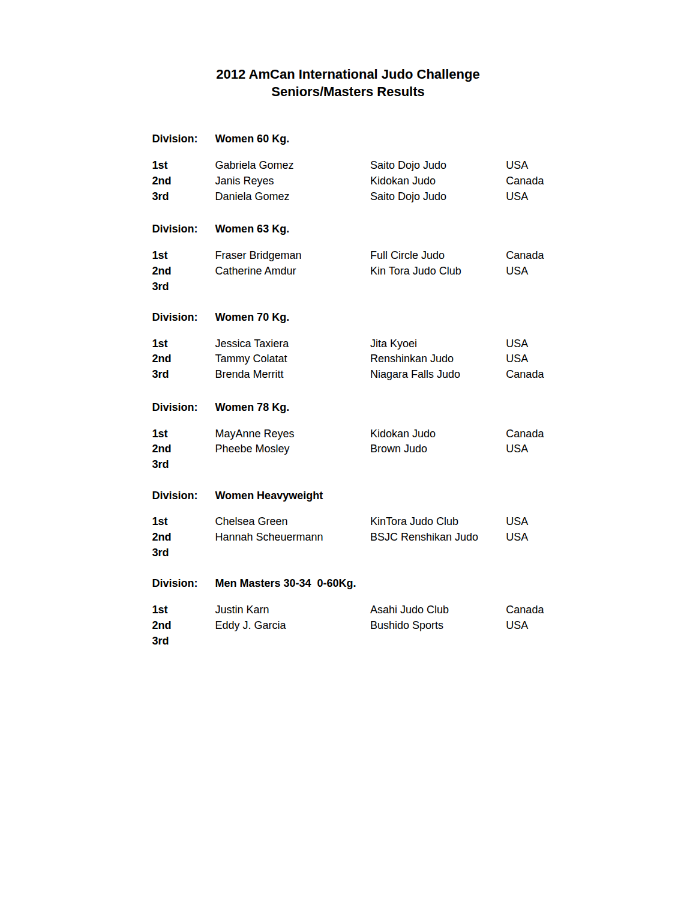2012 AmCan International Judo ChallengeSeniors/Masters Results
| Division: | Women 60 Kg. |
| 1st | Gabriela Gomez | Saito Dojo Judo | USA |
| 2nd | Janis Reyes | Kidokan Judo | Canada |
| 3rd | Daniela Gomez | Saito Dojo Judo | USA |
| Division: | Women 63 Kg. |
| 1st | Fraser Bridgeman | Full Circle Judo | Canada |
| 2nd | Catherine Amdur | Kin Tora Judo Club | USA |
| 3rd | | | |
| Division: | Women 70 Kg. |
| 1st | Jessica Taxiera | Jita Kyoei | USA |
| 2nd | Tammy Colatat | Renshinkan Judo | USA |
| 3rd | Brenda Merritt | Niagara Falls Judo | Canada |
| Division: | Women 78 Kg. |
| 1st | MayAnne Reyes | Kidokan Judo | Canada |
| 2nd | Pheebe Mosley | Brown Judo | USA |
| 3rd | | | |
| Division: | Women Heavyweight |
| 1st | Chelsea Green | KinTora Judo Club | USA |
| 2nd | Hannah Scheuermann | BSJC Renshikan Judo | USA |
| 3rd | | | |
| Division: | Men Masters 30-34 0-60Kg. |
| 1st | Justin Karn | Asahi Judo Club | Canada |
| 2nd | Eddy J. Garcia | Bushido Sports | USA |
| 3rd | | | |